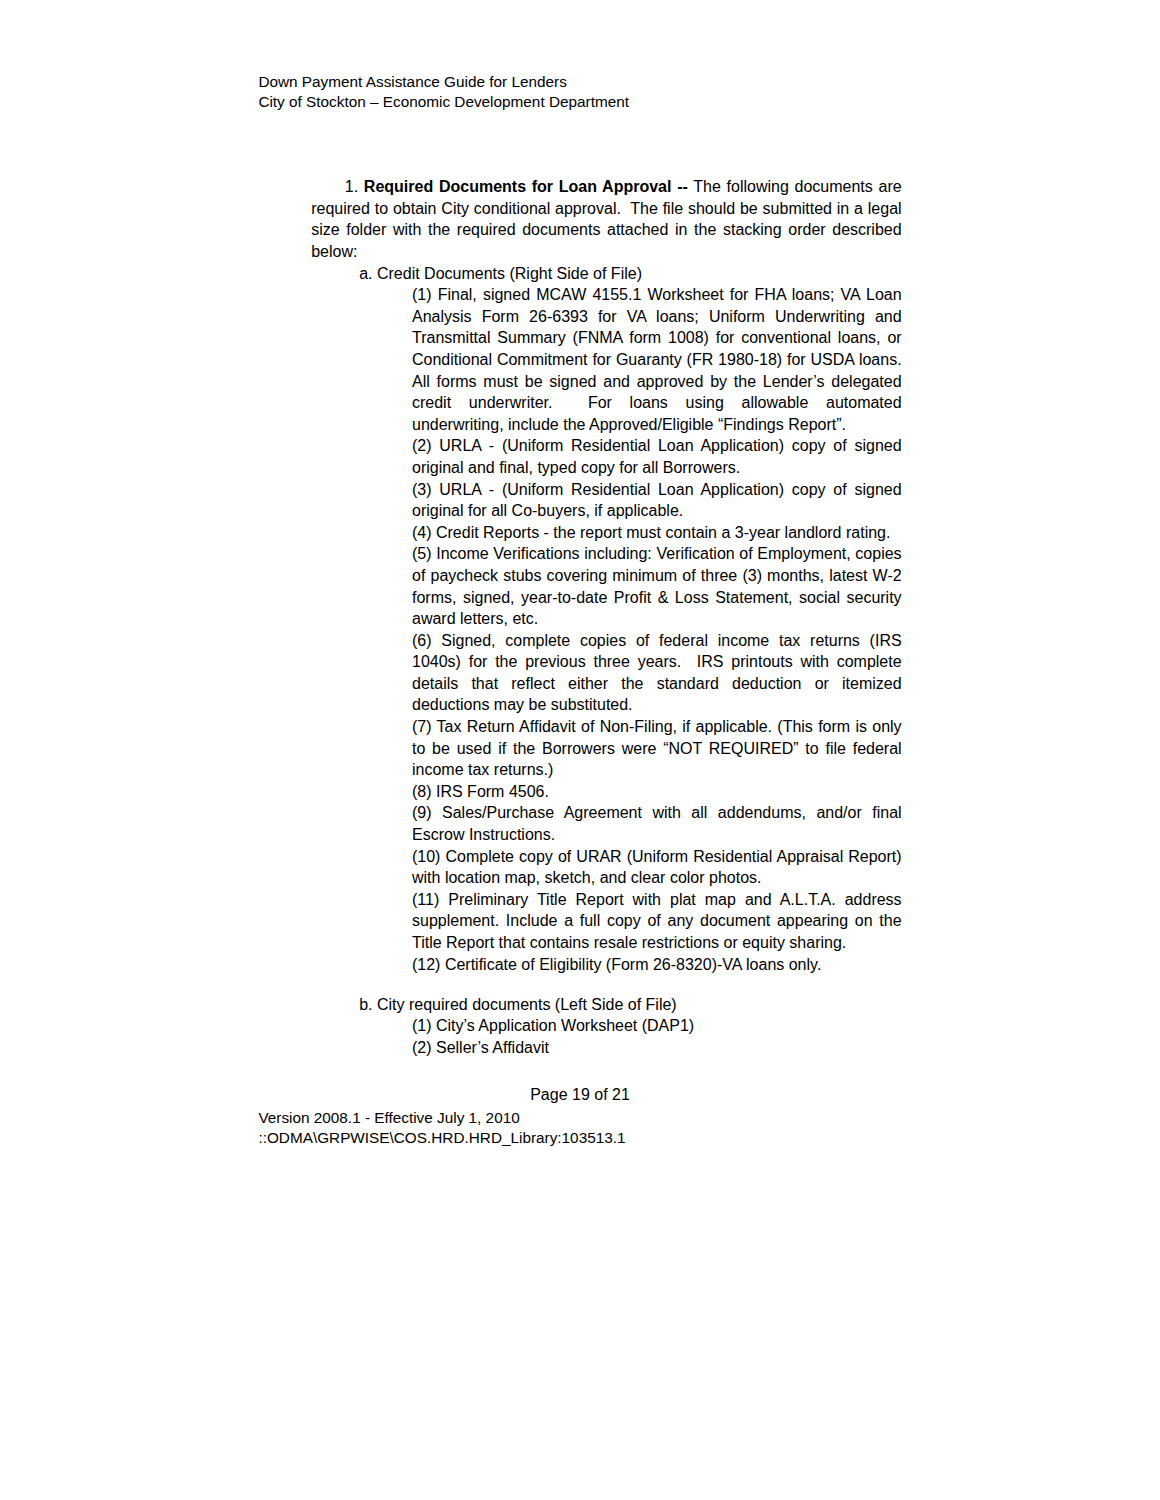Down Payment Assistance Guide for Lenders
City of Stockton – Economic Development Department
1. Required Documents for Loan Approval -- The following documents are required to obtain City conditional approval. The file should be submitted in a legal size folder with the required documents attached in the stacking order described below:
a. Credit Documents (Right Side of File)
(1) Final, signed MCAW 4155.1 Worksheet for FHA loans; VA Loan Analysis Form 26-6393 for VA loans; Uniform Underwriting and Transmittal Summary (FNMA form 1008) for conventional loans, or Conditional Commitment for Guaranty (FR 1980-18) for USDA loans. All forms must be signed and approved by the Lender’s delegated credit underwriter. For loans using allowable automated underwriting, include the Approved/Eligible “Findings Report”.
(2) URLA - (Uniform Residential Loan Application) copy of signed original and final, typed copy for all Borrowers.
(3) URLA - (Uniform Residential Loan Application) copy of signed original for all Co-buyers, if applicable.
(4) Credit Reports - the report must contain a 3-year landlord rating.
(5) Income Verifications including: Verification of Employment, copies of paycheck stubs covering minimum of three (3) months, latest W-2 forms, signed, year-to-date Profit & Loss Statement, social security award letters, etc.
(6) Signed, complete copies of federal income tax returns (IRS 1040s) for the previous three years. IRS printouts with complete details that reflect either the standard deduction or itemized deductions may be substituted.
(7) Tax Return Affidavit of Non-Filing, if applicable. (This form is only to be used if the Borrowers were “NOT REQUIRED” to file federal income tax returns.)
(8) IRS Form 4506.
(9) Sales/Purchase Agreement with all addendums, and/or final Escrow Instructions.
(10) Complete copy of URAR (Uniform Residential Appraisal Report) with location map, sketch, and clear color photos.
(11) Preliminary Title Report with plat map and A.L.T.A. address supplement. Include a full copy of any document appearing on the Title Report that contains resale restrictions or equity sharing.
(12) Certificate of Eligibility (Form 26-8320)-VA loans only.
b. City required documents (Left Side of File)
(1) City’s Application Worksheet (DAP1)
(2) Seller’s Affidavit
Page 19 of 21
Version 2008.1 - Effective July 1, 2010
::ODMA\GRPWISE\COS.HRD.HRD_Library:103513.1